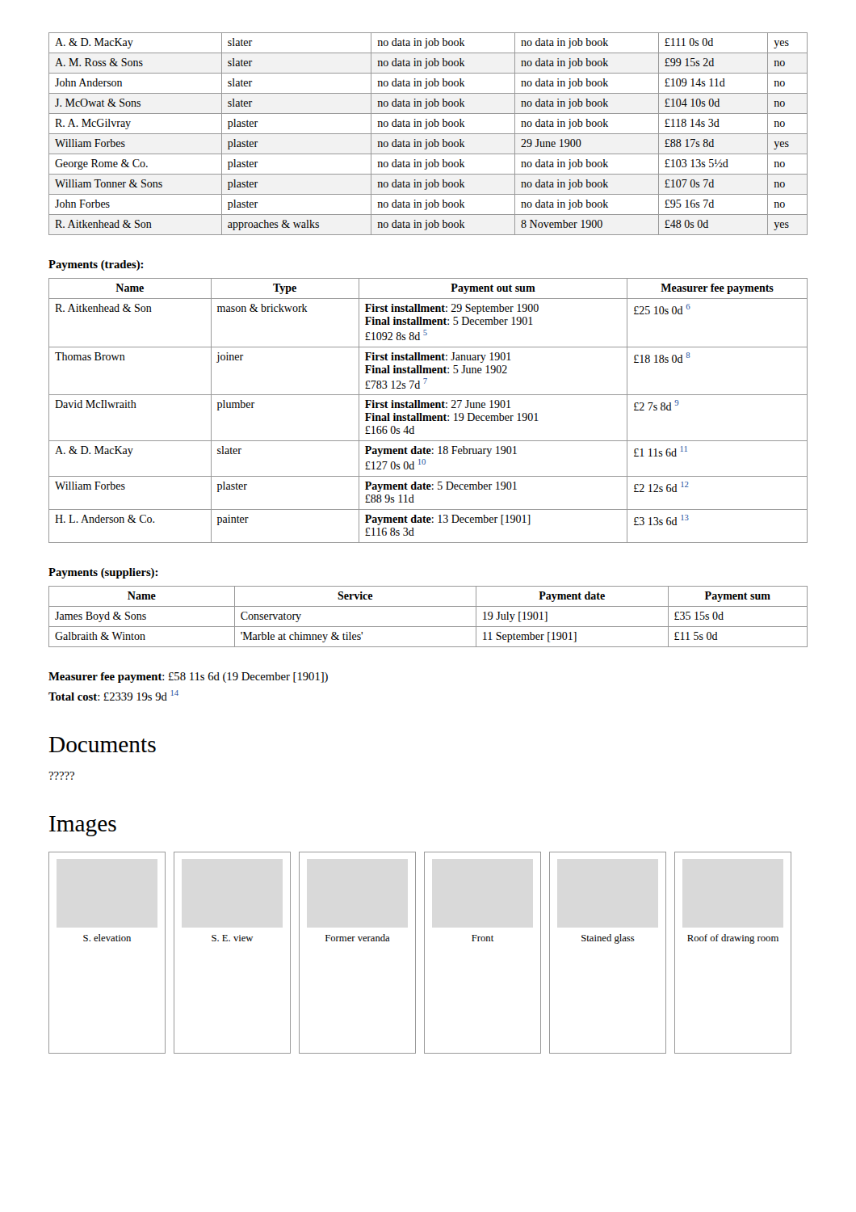| A. & D. MacKay | slater | no data in job book | no data in job book | £111 0s 0d | yes |
| A. M. Ross & Sons | slater | no data in job book | no data in job book | £99 15s 2d | no |
| John Anderson | slater | no data in job book | no data in job book | £109 14s 11d | no |
| J. McOwat & Sons | slater | no data in job book | no data in job book | £104 10s 0d | no |
| R. A. McGilvray | plaster | no data in job book | no data in job book | £118 14s 3d | no |
| William Forbes | plaster | no data in job book | 29 June 1900 | £88 17s 8d | yes |
| George Rome & Co. | plaster | no data in job book | no data in job book | £103 13s 5½d | no |
| William Tonner & Sons | plaster | no data in job book | no data in job book | £107 0s 7d | no |
| John Forbes | plaster | no data in job book | no data in job book | £95 16s 7d | no |
| R. Aitkenhead & Son | approaches & walks | no data in job book | 8 November 1900 | £48 0s 0d | yes |
Payments (trades):
| Name | Type | Payment out sum | Measurer fee payments |
| --- | --- | --- | --- |
| R. Aitkenhead & Son | mason & brickwork | First installment : 29 September 1900 Final installment : 5 December 1901 £1092 8s 8d 5 | £25 10s 0d 6 |
| Thomas Brown | joiner | First installment : January 1901 Final installment : 5 June 1902 £783 12s 7d 7 | £18 18s 0d 8 |
| David McIlwraith | plumber | First installment : 27 June 1901 Final installment : 19 December 1901 £166 0s 4d | £2 7s 8d 9 |
| A. & D. MacKay | slater | Payment date : 18 February 1901 £127 0s 0d 10 | £1 11s 6d 11 |
| William Forbes | plaster | Payment date : 5 December 1901 £88 9s 11d | £2 12s 6d 12 |
| H. L. Anderson & Co. | painter | Payment date : 13 December [1901] £116 8s 3d | £3 13s 6d 13 |
Payments (suppliers):
| Name | Service | Payment date | Payment sum |
| --- | --- | --- | --- |
| James Boyd & Sons | Conservatory | 19 July [1901] | £35 15s 0d |
| Galbraith & Winton | 'Marble at chimney & tiles' | 11 September [1901] | £11 5s 0d |
Measurer fee payment: £58 11s 6d (19 December [1901])
Total cost: £2339 19s 9d 14
Documents
?????
Images
S. elevation
S. E. view
Former veranda
Front
Stained glass
Roof of drawing room